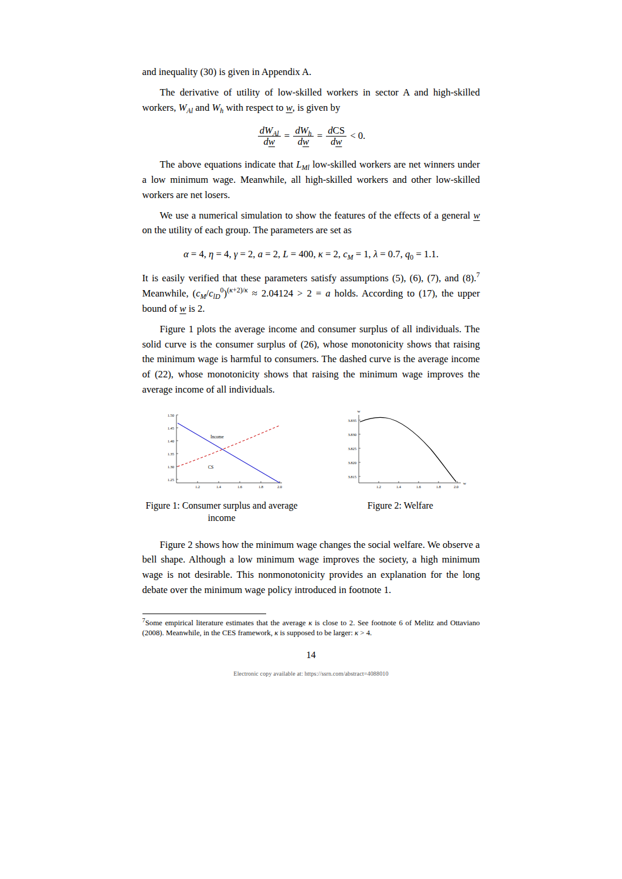and inequality (30) is given in Appendix A.
The derivative of utility of low-skilled workers in sector A and high-skilled workers, WAl and Wh with respect to w, is given by
dWAl dw = dWh dw = d CS dw < 0.
The above equations indicate that LMl low-skilled workers are net winners under a low minimum wage. Meanwhile, all high-skilled workers and other low-skilled workers are net losers.
We use a numerical simulation to show the features of the effects of a general w on the utility of each group. The parameters are set as
α = 4, η = 4, γ = 2, a = 2, L = 400, κ = 2, cM = 1, λ = 0.7, q0 = 1.1.
It is easily verified that these parameters satisfy assumptions (5), (6), (7), and (8).7 Meanwhile, (cM/clD0)(κ+2)/κ ≈ 2.04124 > 2 = a holds. According to (17), the upper bound of w is 2.
Figure 1 plots the average income and consumer surplus of all individuals. The solid curve is the consumer surplus of (26), whose monotonicity shows that raising the minimum wage is harmful to consumers. The dashed curve is the average income of (22), whose monotonicity shows that raising the minimum wage improves the average income of all individuals.
1.50 1.45 1.40 1.35 1.30 1.25 1.2 1.4 1.6 1.8 2.0 Income CS
Figure 1: Consumer surplus and average income
w w 3.835 3.830 3.825 3.820 3.815 1.2 1.4 1.6 1.8 2.0
Figure 2: Welfare
Figure 2 shows how the minimum wage changes the social welfare. We observe a bell shape. Although a low minimum wage improves the society, a high minimum wage is not desirable. This nonmonotonicity provides an explanation for the long debate over the minimum wage policy introduced in footnote 1.
7Some empirical literature estimates that the average κ is close to 2. See footnote 6 of Melitz and Ottaviano (2008). Meanwhile, in the CES framework, κ is supposed to be larger: κ > 4.
14
Electronic copy available at: https://ssrn.com/abstract=4088010